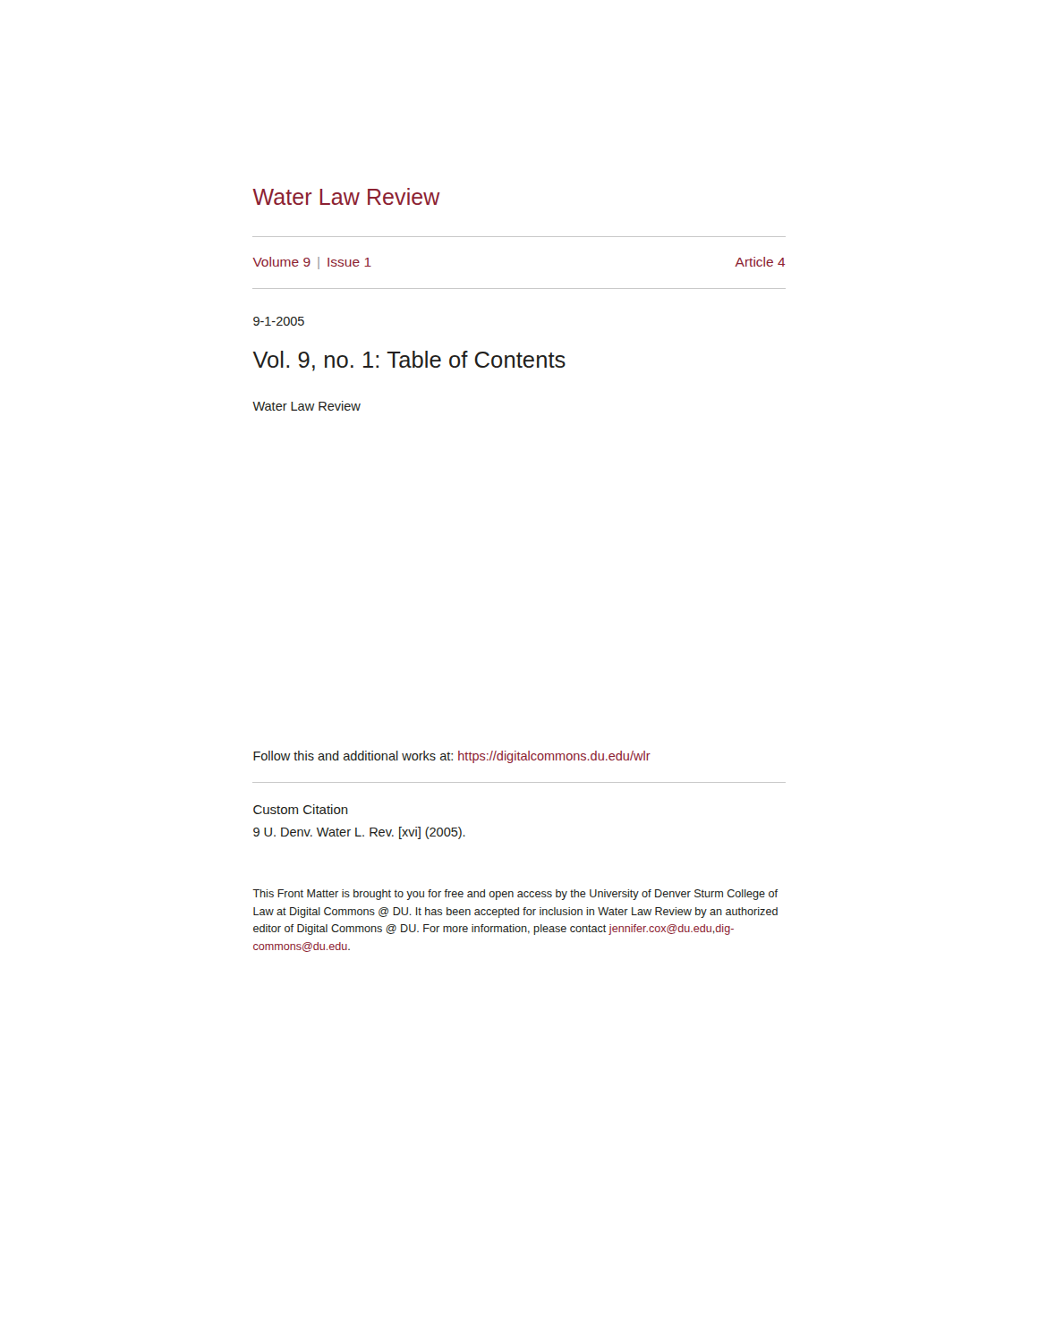Water Law Review
Volume 9|Issue 1
Article 4
9-1-2005
Vol. 9, no. 1: Table of Contents
Water Law Review
Follow this and additional works at: https://digitalcommons.du.edu/wlr
Custom Citation
9 U. Denv. Water L. Rev. [xvi] (2005).
This Front Matter is brought to you for free and open access by the University of Denver Sturm College of Law at Digital Commons @ DU. It has been accepted for inclusion in Water Law Review by an authorized editor of Digital Commons @ DU. For more information, please contact jennifer.cox@du.edu,dig-commons@du.edu.